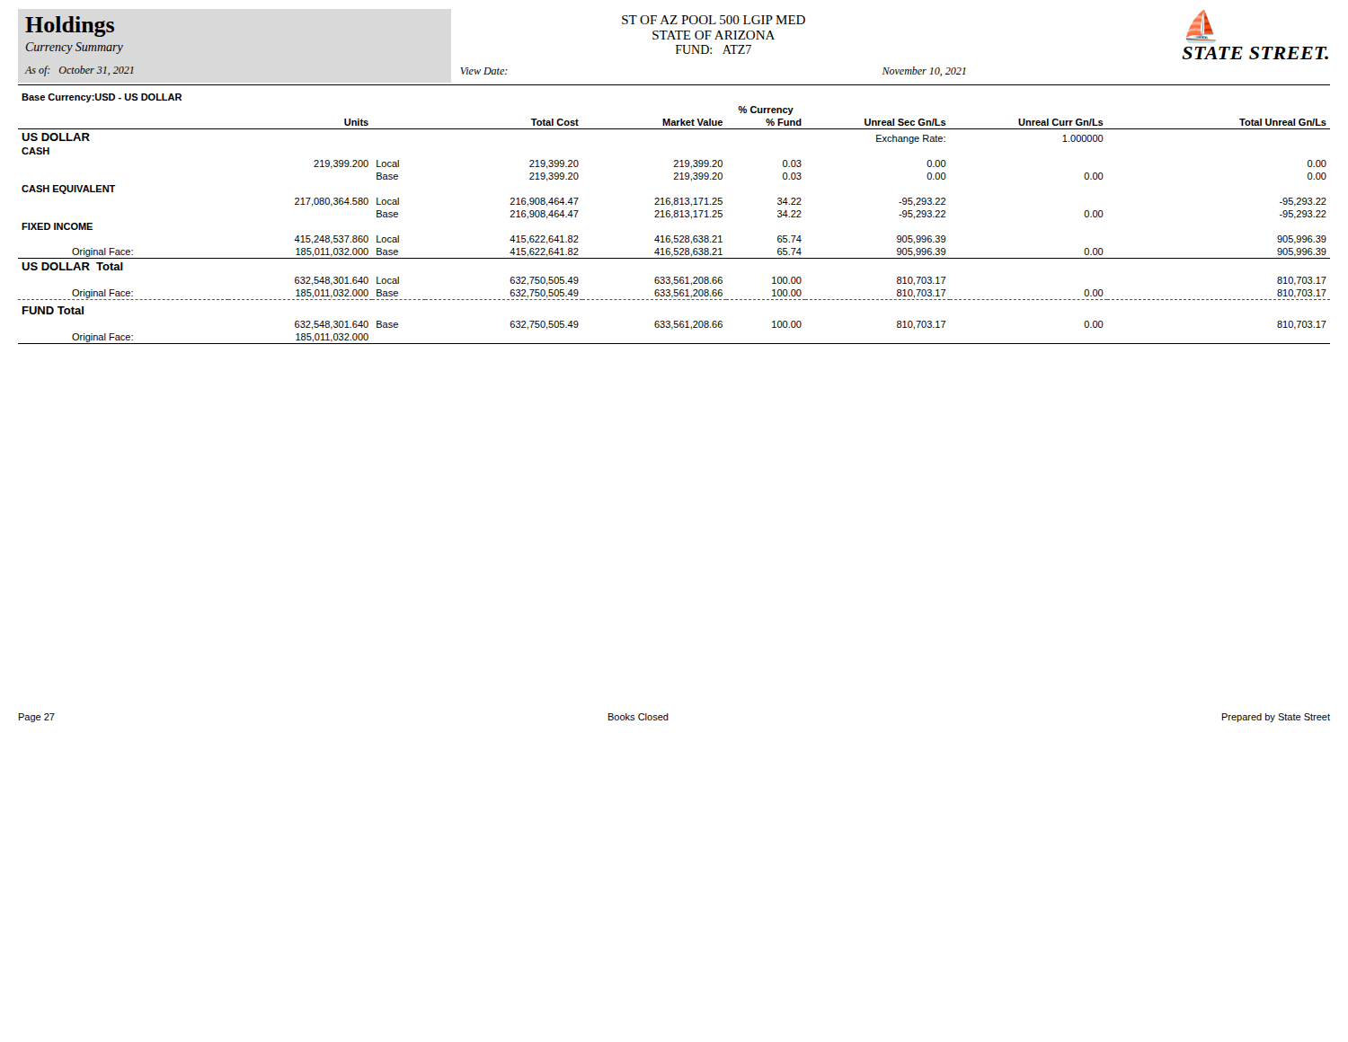Holdings
Currency Summary
As of: October 31, 2021
ST OF AZ POOL 500 LGIP MED
STATE OF ARIZONA
FUND: ATZ7
View Date: November 10, 2021
⛵
STATE STREET.
| Base Currency:USD - US DOLLAR | |
| | % Currency | |
| | Units | | Total Cost | Market Value | % Fund | Unreal Sec Gn/Ls | Unreal Curr Gn/Ls | Total Unreal Gn/Ls |
| US DOLLAR | | Exchange Rate: | 1.000000 | |
| CASH | |
| | 219,399.200 | Local | 219,399.20 | 219,399.20 | 0.03 | 0.00 | | 0.00 |
| | | Base | 219,399.20 | 219,399.20 | 0.03 | 0.00 | 0.00 | 0.00 |
| CASH EQUIVALENT | |
| | 217,080,364.580 | Local | 216,908,464.47 | 216,813,171.25 | 34.22 | -95,293.22 | | -95,293.22 |
| | | Base | 216,908,464.47 | 216,813,171.25 | 34.22 | -95,293.22 | 0.00 | -95,293.22 |
| FIXED INCOME | |
| | 415,248,537.860 | Local | 415,622,641.82 | 416,528,638.21 | 65.74 | 905,996.39 | | 905,996.39 |
| Original Face: | 185,011,032.000 | Base | 415,622,641.82 | 416,528,638.21 | 65.74 | 905,996.39 | 0.00 | 905,996.39 |
| US DOLLAR Total | |
| | 632,548,301.640 | Local | 632,750,505.49 | 633,561,208.66 | 100.00 | 810,703.17 | | 810,703.17 |
| Original Face: | 185,011,032.000 | Base | 632,750,505.49 | 633,561,208.66 | 100.00 | 810,703.17 | 0.00 | 810,703.17 |
| FUND Total | |
| | 632,548,301.640 | Base | 632,750,505.49 | 633,561,208.66 | 100.00 | 810,703.17 | 0.00 | 810,703.17 |
| Original Face: | 185,011,032.000 | |
Page 27
Books Closed
Prepared by State Street